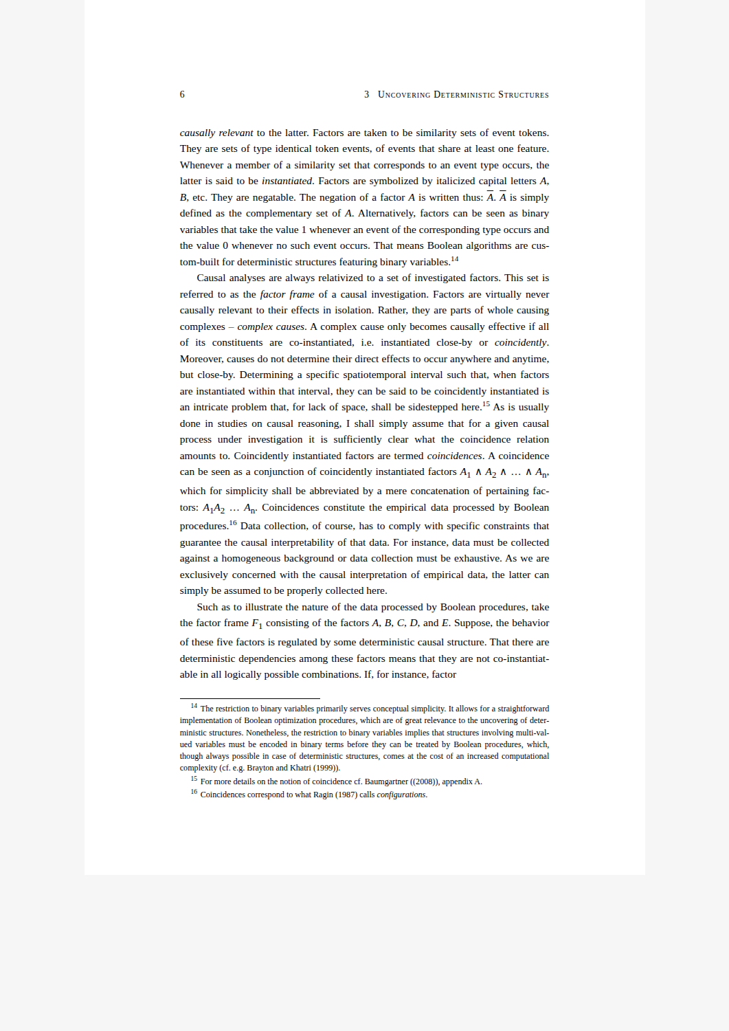6 3 Uncovering Deterministic Structures
causally relevant to the latter. Factors are taken to be similarity sets of event tokens. They are sets of type identical token events, of events that share at least one feature. Whenever a member of a similarity set that corresponds to an event type occurs, the latter is said to be instantiated. Factors are symbolized by italicized capital letters A, B, etc. They are negatable. The negation of a factor A is written thus: A. A is simply defined as the complementary set of A. Alternatively, factors can be seen as binary variables that take the value 1 whenever an event of the corresponding type occurs and the value 0 whenever no such event occurs. That means Boolean algorithms are custom-built for deterministic structures featuring binary variables.14
Causal analyses are always relativized to a set of investigated factors. This set is referred to as the factor frame of a causal investigation. Factors are virtually never causally relevant to their effects in isolation. Rather, they are parts of whole causing complexes – complex causes. A complex cause only becomes causally effective if all of its constituents are co-instantiated, i.e. instantiated close-by or coincidently. Moreover, causes do not determine their direct effects to occur anywhere and anytime, but close-by. Determining a specific spatiotemporal interval such that, when factors are instantiated within that interval, they can be said to be coincidently instantiated is an intricate problem that, for lack of space, shall be sidestepped here.15 As is usually done in studies on causal reasoning, I shall simply assume that for a given causal process under investigation it is sufficiently clear what the coincidence relation amounts to. Coincidently instantiated factors are termed coincidences. A coincidence can be seen as a conjunction of coincidently instantiated factors A1 ∧ A2 ∧ … ∧ An, which for simplicity shall be abbreviated by a mere concatenation of pertaining factors: A1A2 … An. Coincidences constitute the empirical data processed by Boolean procedures.16 Data collection, of course, has to comply with specific constraints that guarantee the causal interpretability of that data. For instance, data must be collected against a homogeneous background or data collection must be exhaustive. As we are exclusively concerned with the causal interpretation of empirical data, the latter can simply be assumed to be properly collected here.
Such as to illustrate the nature of the data processed by Boolean procedures, take the factor frame F1 consisting of the factors A, B, C, D, and E. Suppose, the behavior of these five factors is regulated by some deterministic causal structure. That there are deterministic dependencies among these factors means that they are not co-instantiatable in all logically possible combinations. If, for instance, factor
14 The restriction to binary variables primarily serves conceptual simplicity. It allows for a straightforward implementation of Boolean optimization procedures, which are of great relevance to the uncovering of deterministic structures. Nonetheless, the restriction to binary variables implies that structures involving multi-valued variables must be encoded in binary terms before they can be treated by Boolean procedures, which, though always possible in case of deterministic structures, comes at the cost of an increased computational complexity (cf. e.g. Brayton and Khatri (1999)).
15 For more details on the notion of coincidence cf. Baumgartner ((2008)), appendix A.
16 Coincidences correspond to what Ragin (1987) calls configurations.